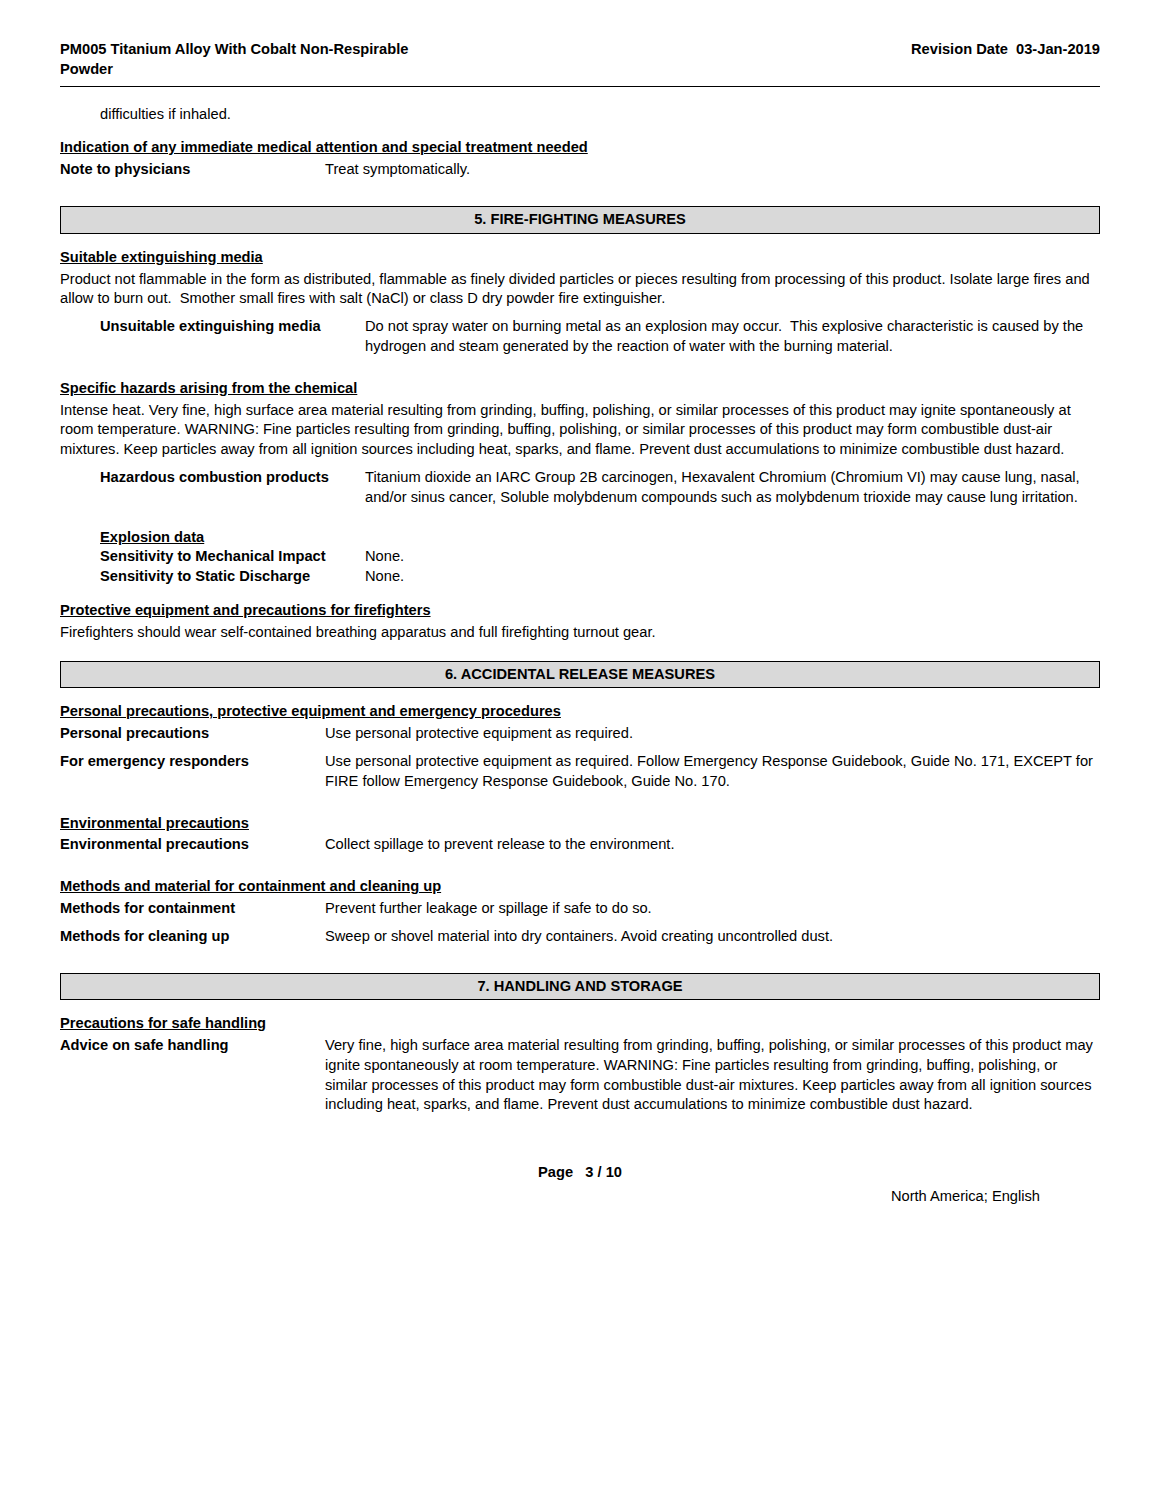PM005 Titanium Alloy With Cobalt Non-Respirable
Powder
Revision Date 03-Jan-2019
difficulties if inhaled.
Indication of any immediate medical attention and special treatment needed
| Note to physicians | Treat symptomatically. |
5. FIRE-FIGHTING MEASURES
Suitable extinguishing media
Product not flammable in the form as distributed, flammable as finely divided particles or pieces resulting from processing of this product. Isolate large fires and allow to burn out. Smother small fires with salt (NaCl) or class D dry powder fire extinguisher.
| Unsuitable extinguishing media | Do not spray water on burning metal as an explosion may occur. This explosive characteristic is caused by the hydrogen and steam generated by the reaction of water with the burning material. |
Specific hazards arising from the chemical
Intense heat. Very fine, high surface area material resulting from grinding, buffing, polishing, or similar processes of this product may ignite spontaneously at room temperature. WARNING: Fine particles resulting from grinding, buffing, polishing, or similar processes of this product may form combustible dust-air mixtures. Keep particles away from all ignition sources including heat, sparks, and flame. Prevent dust accumulations to minimize combustible dust hazard.
| Hazardous combustion products | Titanium dioxide an IARC Group 2B carcinogen, Hexavalent Chromium (Chromium VI) may cause lung, nasal, and/or sinus cancer, Soluble molybdenum compounds such as molybdenum trioxide may cause lung irritation. |
Explosion data
| Sensitivity to Mechanical Impact | None. |
| Sensitivity to Static Discharge | None. |
Protective equipment and precautions for firefighters
Firefighters should wear self-contained breathing apparatus and full firefighting turnout gear.
6. ACCIDENTAL RELEASE MEASURES
Personal precautions, protective equipment and emergency procedures
| Personal precautions | Use personal protective equipment as required. |
| For emergency responders | Use personal protective equipment as required. Follow Emergency Response Guidebook, Guide No. 171, EXCEPT for FIRE follow Emergency Response Guidebook, Guide No. 170. |
Environmental precautions
| Environmental precautions | Collect spillage to prevent release to the environment. |
Methods and material for containment and cleaning up
| Methods for containment | Prevent further leakage or spillage if safe to do so. |
| Methods for cleaning up | Sweep or shovel material into dry containers. Avoid creating uncontrolled dust. |
7. HANDLING AND STORAGE
Precautions for safe handling
| Advice on safe handling | Very fine, high surface area material resulting from grinding, buffing, polishing, or similar processes of this product may ignite spontaneously at room temperature. WARNING: Fine particles resulting from grinding, buffing, polishing, or similar processes of this product may form combustible dust-air mixtures. Keep particles away from all ignition sources including heat, sparks, and flame. Prevent dust accumulations to minimize combustible dust hazard. |
Page 3 / 10
North America; English